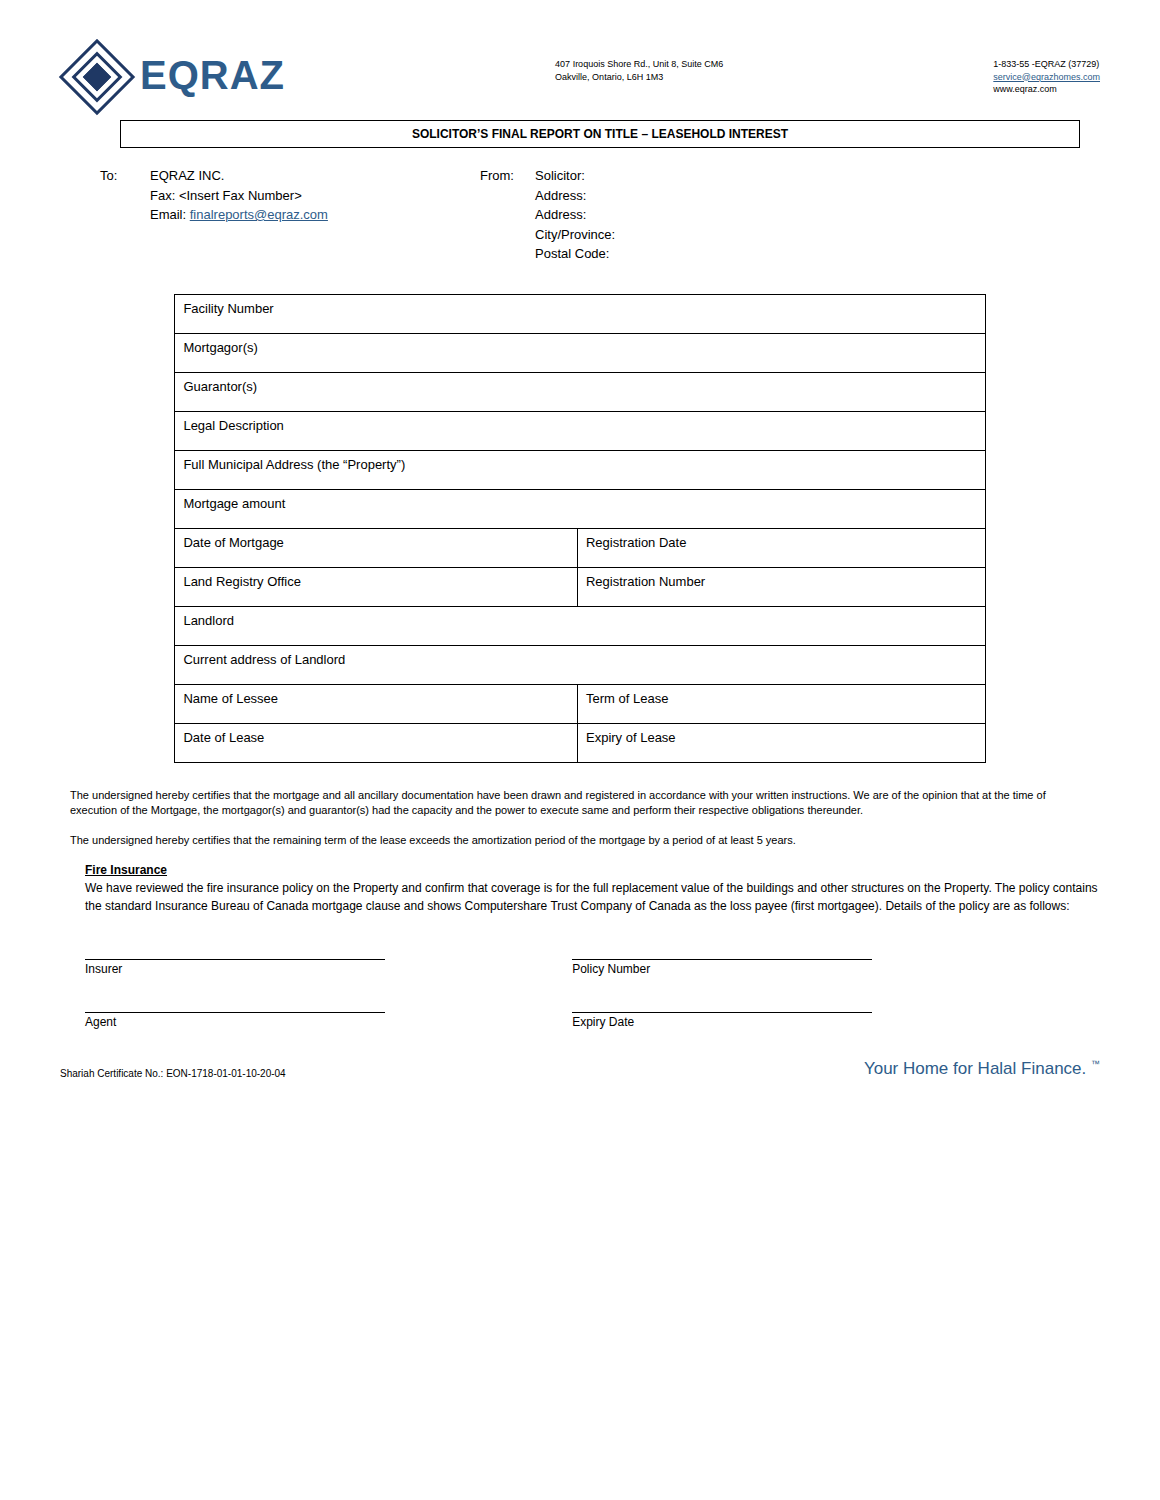EQRAZ
407 Iroquois Shore Rd., Unit 8, Suite CM6
Oakville, Ontario, L6H 1M3
1-833-55 -EQRAZ (37729)
service@eqrazhomes.com
www.eqraz.com
SOLICITOR’S FINAL REPORT ON TITLE – LEASEHOLD INTEREST
To: EQRAZ INC.
Fax: <Insert Fax Number>
Email: finalreports@eqraz.com
From: Solicitor:
Address:
Address:
City/Province:
Postal Code:
| Facility Number |
| Mortgagor(s) |
| Guarantor(s) |
| Legal Description |
| Full Municipal Address (the “Property”) |
| Mortgage amount |
| Date of Mortgage | Registration Date |
| Land Registry Office | Registration Number |
| Landlord |
| Current address of Landlord |
| Name of Lessee | Term of Lease |
| Date of Lease | Expiry of Lease |
The undersigned hereby certifies that the mortgage and all ancillary documentation have been drawn and registered in accordance with your written instructions. We are of the opinion that at the time of execution of the Mortgage, the mortgagor(s) and guarantor(s) had the capacity and the power to execute same and perform their respective obligations thereunder.
The undersigned hereby certifies that the remaining term of the lease exceeds the amortization period of the mortgage by a period of at least 5 years.
Fire Insurance
We have reviewed the fire insurance policy on the Property and confirm that coverage is for the full replacement value of the buildings and other structures on the Property. The policy contains the standard Insurance Bureau of Canada mortgage clause and shows Computershare Trust Company of Canada as the loss payee (first mortgagee). Details of the policy are as follows:
Insurer
Policy Number
Agent
Expiry Date
Shariah Certificate No.: EON-1718-01-01-10-20-04
Your Home for Halal Finance. ™